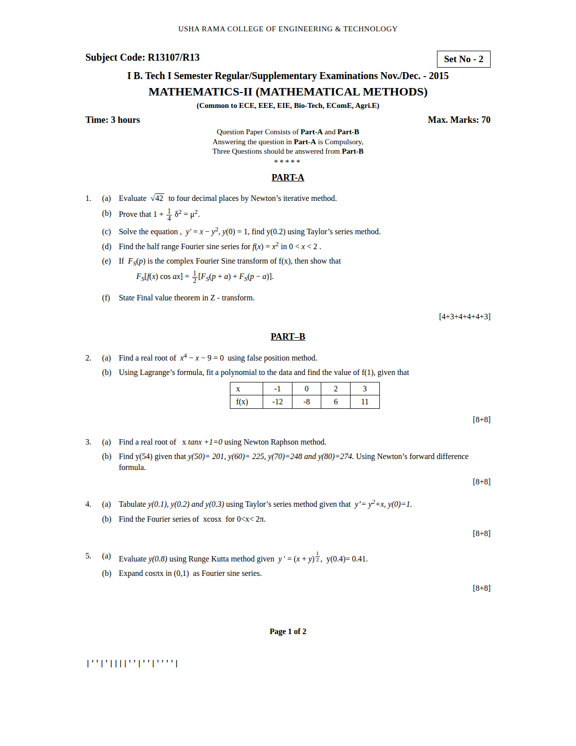USHA RAMA COLLEGE OF ENGINEERING & TECHNOLOGY
Subject Code: R13107/R13
Set No - 2
I B. Tech I Semester Regular/Supplementary Examinations Nov./Dec. - 2015
MATHEMATICS-II (MATHEMATICAL METHODS)
(Common to ECE, EEE, EIE, Bio-Tech, EComE, Agri.E)
Time: 3 hours Max. Marks: 70
Question Paper Consists of Part-A and Part-B
Answering the question in Part-A is Compulsory,
Three Questions should be answered from Part-B
*****
PART-A
1.
(a) Evaluate √42 to four decimal places by Newton’s iterative method.
(b) Prove that 1 + 14 δ2 = μ2.
(c) Solve the equation , y′ = x − y2, y(0) = 1, find y(0.2) using Taylor’s series method.
(d) Find the half range Fourier sine series for f(x) = x2 in 0 < x < 2 .
(e) If FS(p) is the complex Fourier Sine transform of f(x), then show that
FS[f(x) cos ax] = 12[FS(p + a) + FS(p − a)].
(f) State Final value theorem in Z - transform.
[4+3+4+4+4+3]
PART–B
2.
(a) Find a real root of x4 − x − 9 = 0 using false position method.
(b) Using Lagrange’s formula, fit a polynomial to the data and find the value of f(1), given that
| x | -1 | 0 | 2 | 3 |
| f(x) | -12 | -8 | 6 | 11 |
[8+8]
3.
(a) Find a real root of x tanx +1=0 using Newton Raphson method.
(b) Find y(54) given that y(50)= 201, y(60)= 225, y(70)=248 and y(80)=274. Using Newton’s forward difference formula.
[8+8]
4.
(a) Tabulate y(0.1), y(0.2) and y(0.3) using Taylor’s series method given that y’= y2+x, y(0)=1.
(b) Find the Fourier series of xcosx for 0<x< 2π.
[8+8]
5.
(a) Evaluate y(0.8) using Runge Kutta method given y ' = (x + y)12, y(0.4)= 0.41.
(b) Expand cosπx in (0,1) as Fourier sine series.
[8+8]
Page 1 of 2
|''|'||||''|''|''''|